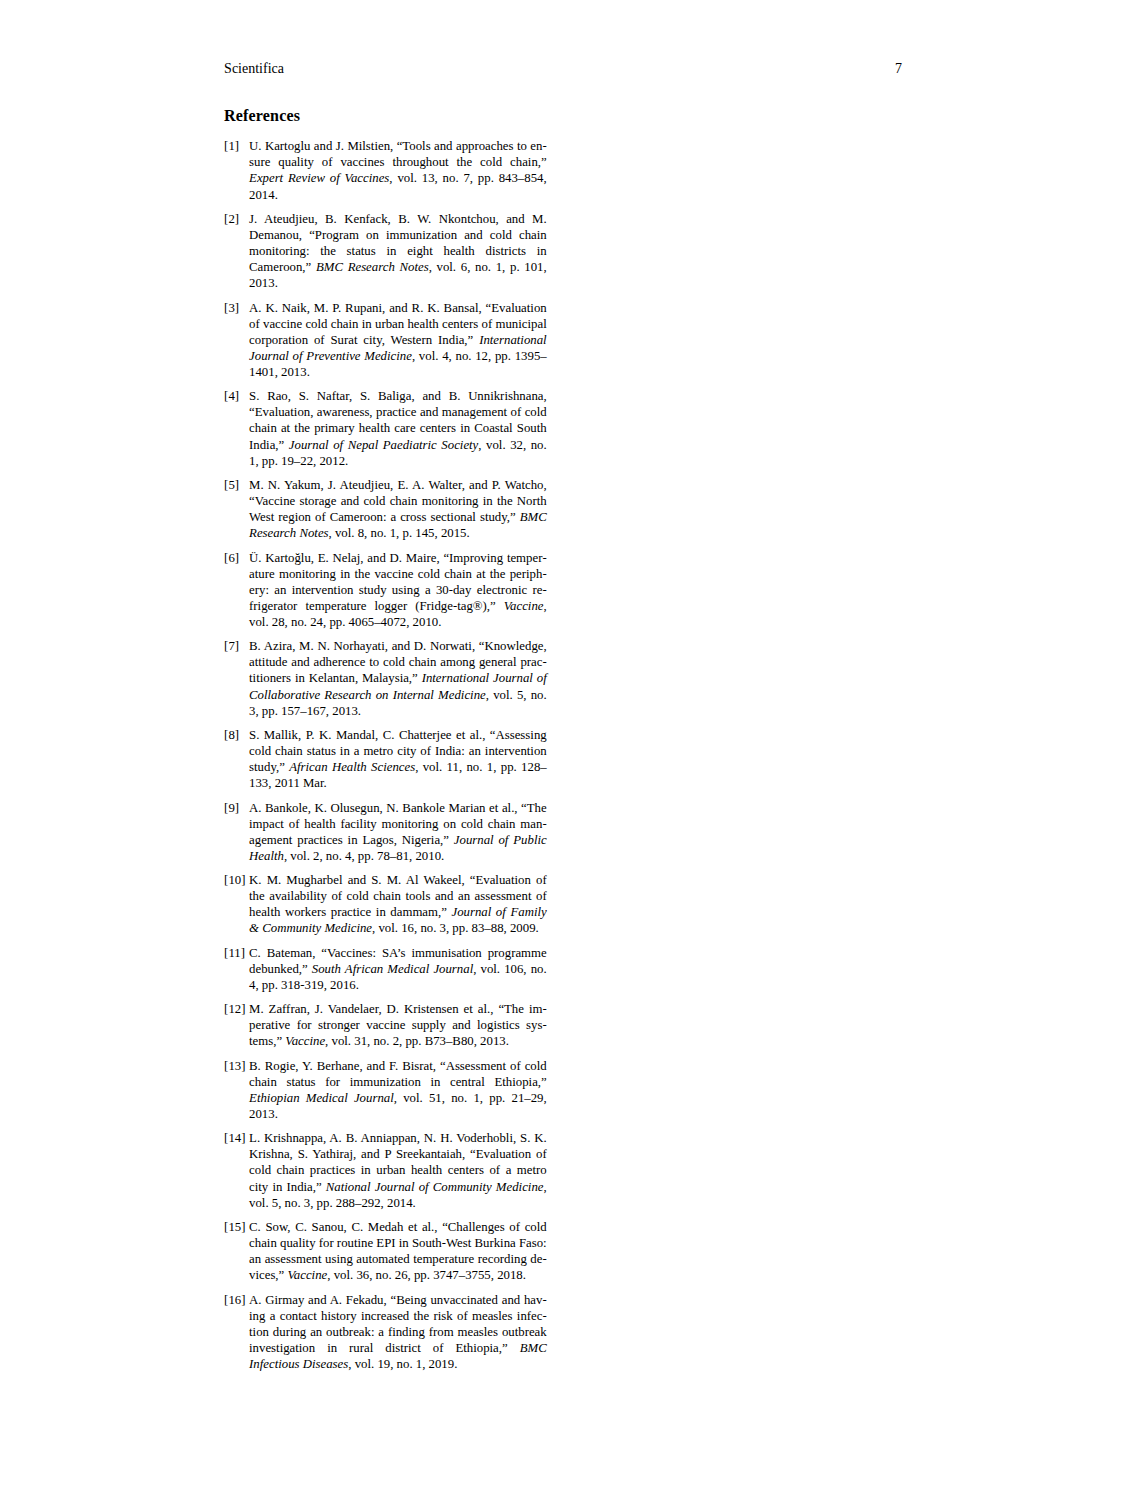Scientifica 7
References
U. Kartoglu and J. Milstien, “Tools and approaches to ensure quality of vaccines throughout the cold chain,” Expert Review of Vaccines, vol. 13, no. 7, pp. 843–854, 2014.
J. Ateudjieu, B. Kenfack, B. W. Nkontchou, and M. Demanou, “Program on immunization and cold chain monitoring: the status in eight health districts in Cameroon,” BMC Research Notes, vol. 6, no. 1, p. 101, 2013.
A. K. Naik, M. P. Rupani, and R. K. Bansal, “Evaluation of vaccine cold chain in urban health centers of municipal corporation of Surat city, Western India,” International Journal of Preventive Medicine, vol. 4, no. 12, pp. 1395–1401, 2013.
S. Rao, S. Naftar, S. Baliga, and B. Unnikrishnana, “Evaluation, awareness, practice and management of cold chain at the primary health care centers in Coastal South India,” Journal of Nepal Paediatric Society, vol. 32, no. 1, pp. 19–22, 2012.
M. N. Yakum, J. Ateudjieu, E. A. Walter, and P. Watcho, “Vaccine storage and cold chain monitoring in the North West region of Cameroon: a cross sectional study,” BMC Research Notes, vol. 8, no. 1, p. 145, 2015.
Ü. Kartoğlu, E. Nelaj, and D. Maire, “Improving temperature monitoring in the vaccine cold chain at the periphery: an intervention study using a 30-day electronic refrigerator temperature logger (Fridge-tag®),” Vaccine, vol. 28, no. 24, pp. 4065–4072, 2010.
B. Azira, M. N. Norhayati, and D. Norwati, “Knowledge, attitude and adherence to cold chain among general practitioners in Kelantan, Malaysia,” International Journal of Collaborative Research on Internal Medicine, vol. 5, no. 3, pp. 157–167, 2013.
S. Mallik, P. K. Mandal, C. Chatterjee et al., “Assessing cold chain status in a metro city of India: an intervention study,” African Health Sciences, vol. 11, no. 1, pp. 128–133, 2011 Mar.
A. Bankole, K. Olusegun, N. Bankole Marian et al., “The impact of health facility monitoring on cold chain management practices in Lagos, Nigeria,” Journal of Public Health, vol. 2, no. 4, pp. 78–81, 2010.
K. M. Mugharbel and S. M. Al Wakeel, “Evaluation of the availability of cold chain tools and an assessment of health workers practice in dammam,” Journal of Family & Community Medicine, vol. 16, no. 3, pp. 83–88, 2009.
C. Bateman, “Vaccines: SA’s immunisation programme debunked,” South African Medical Journal, vol. 106, no. 4, pp. 318-319, 2016.
M. Zaffran, J. Vandelaer, D. Kristensen et al., “The imperative for stronger vaccine supply and logistics systems,” Vaccine, vol. 31, no. 2, pp. B73–B80, 2013.
B. Rogie, Y. Berhane, and F. Bisrat, “Assessment of cold chain status for immunization in central Ethiopia,” Ethiopian Medical Journal, vol. 51, no. 1, pp. 21–29, 2013.
L. Krishnappa, A. B. Anniappan, N. H. Voderhobli, S. K. Krishna, S. Yathiraj, and P Sreekantaiah, “Evaluation of cold chain practices in urban health centers of a metro city in India,” National Journal of Community Medicine, vol. 5, no. 3, pp. 288–292, 2014.
C. Sow, C. Sanou, C. Medah et al., “Challenges of cold chain quality for routine EPI in South-West Burkina Faso: an assessment using automated temperature recording devices,” Vaccine, vol. 36, no. 26, pp. 3747–3755, 2018.
A. Girmay and A. Fekadu, “Being unvaccinated and having a contact history increased the risk of measles infection during an outbreak: a finding from measles outbreak investigation in rural district of Ethiopia,” BMC Infectious Diseases, vol. 19, no. 1, 2019.